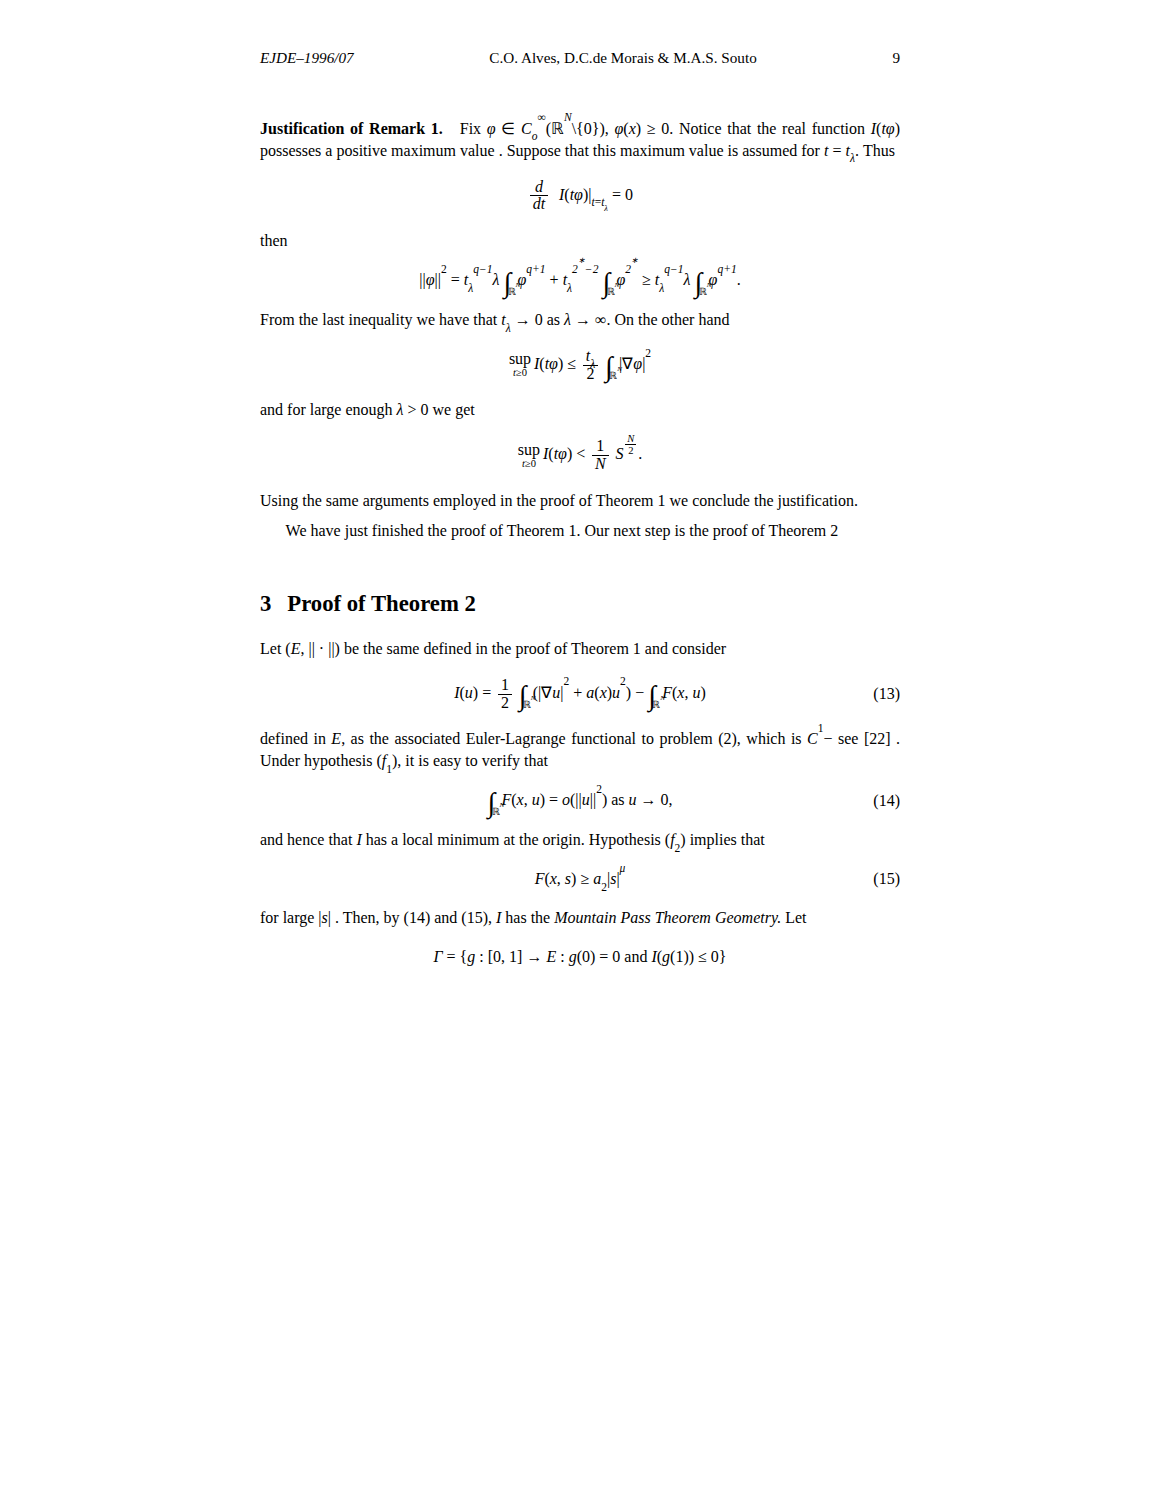EJDE–1996/07 C.O. Alves, D.C.de Morais & M.A.S. Souto 9
Justification of Remark 1. Fix φ ∈ Co∞(ℝN\{0}), φ(x) ≥ 0. Notice that the real function I(tφ) possesses a positive maximum value . Suppose that this maximum value is assumed for t = tλ. Thus
ddt I(tφ)|t=tλ = 0
then
||φ||2 = tλq−1λ ∫ℝN φq+1 + tλ2∗−2 ∫ℝN φ2∗ ≥ tλq−1λ ∫ℝN φq+1.
From the last inequality we have that tλ → 0 as λ → ∞. On the other hand
sup t≥0 I(tφ) ≤ tλ 2 ∫ℝN |∇φ|2
and for large enough λ > 0 we get
sup t≥0 I(tφ) < 1 N SN 2.
Using the same arguments employed in the proof of Theorem 1 we conclude the justification.
We have just finished the proof of Theorem 1. Our next step is the proof of Theorem 2
3 Proof of Theorem 2
Let (E, || · ||) be the same defined in the proof of Theorem 1 and consider
I(u) = 12 ∫ℝN (|∇u|2 + a(x)u2) − ∫ℝN F(x, u) (13)
defined in E, as the associated Euler-Lagrange functional to problem (2), which is C1− see [22] . Under hypothesis (f1), it is easy to verify that
∫ℝN F(x, u) = o(||u||2) as u → 0, (14)
and hence that I has a local minimum at the origin. Hypothesis (f2) implies that
F(x, s) ≥ a2|s|μ (15)
for large |s| . Then, by (14) and (15), I has the Mountain Pass Theorem Geometry. Let
Γ = {g : [0, 1] → E : g(0) = 0 and I(g(1)) ≤ 0}